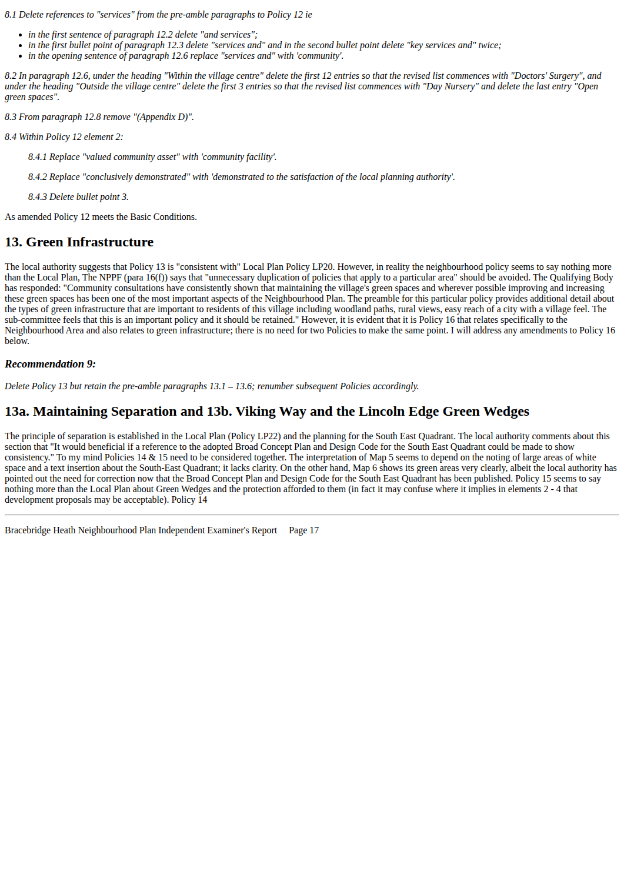8.1 Delete references to "services" from the pre-amble paragraphs to Policy 12 ie
in the first sentence of paragraph 12.2 delete "and services";
in the first bullet point of paragraph 12.3 delete "services and" and in the second bullet point delete "key services and" twice;
in the opening sentence of paragraph 12.6 replace "services and" with 'community'.
8.2 In paragraph 12.6, under the heading "Within the village centre" delete the first 12 entries so that the revised list commences with "Doctors' Surgery", and under the heading "Outside the village centre" delete the first 3 entries so that the revised list commences with "Day Nursery" and delete the last entry "Open green spaces".
8.3 From paragraph 12.8 remove "(Appendix D)".
8.4 Within Policy 12 element 2:
8.4.1 Replace "valued community asset" with 'community facility'.
8.4.2 Replace "conclusively demonstrated" with 'demonstrated to the satisfaction of the local planning authority'.
8.4.3 Delete bullet point 3.
As amended Policy 12 meets the Basic Conditions.
13. Green Infrastructure
The local authority suggests that Policy 13 is "consistent with" Local Plan Policy LP20. However, in reality the neighbourhood policy seems to say nothing more than the Local Plan, The NPPF (para 16(f)) says that "unnecessary duplication of policies that apply to a particular area" should be avoided. The Qualifying Body has responded: "Community consultations have consistently shown that maintaining the village's green spaces and wherever possible improving and increasing these green spaces has been one of the most important aspects of the Neighbourhood Plan. The preamble for this particular policy provides additional detail about the types of green infrastructure that are important to residents of this village including woodland paths, rural views, easy reach of a city with a village feel. The sub-committee feels that this is an important policy and it should be retained." However, it is evident that it is Policy 16 that relates specifically to the Neighbourhood Area and also relates to green infrastructure; there is no need for two Policies to make the same point. I will address any amendments to Policy 16 below.
Recommendation 9:
Delete Policy 13 but retain the pre-amble paragraphs 13.1 – 13.6; renumber subsequent Policies accordingly.
13a. Maintaining Separation and 13b. Viking Way and the Lincoln Edge Green Wedges
The principle of separation is established in the Local Plan (Policy LP22) and the planning for the South East Quadrant. The local authority comments about this section that "It would beneficial if a reference to the adopted Broad Concept Plan and Design Code for the South East Quadrant could be made to show consistency." To my mind Policies 14 & 15 need to be considered together. The interpretation of Map 5 seems to depend on the noting of large areas of white space and a text insertion about the South-East Quadrant; it lacks clarity. On the other hand, Map 6 shows its green areas very clearly, albeit the local authority has pointed out the need for correction now that the Broad Concept Plan and Design Code for the South East Quadrant has been published. Policy 15 seems to say nothing more than the Local Plan about Green Wedges and the protection afforded to them (in fact it may confuse where it implies in elements 2 - 4 that development proposals may be acceptable). Policy 14
Bracebridge Heath Neighbourhood Plan Independent Examiner's Report Page 17